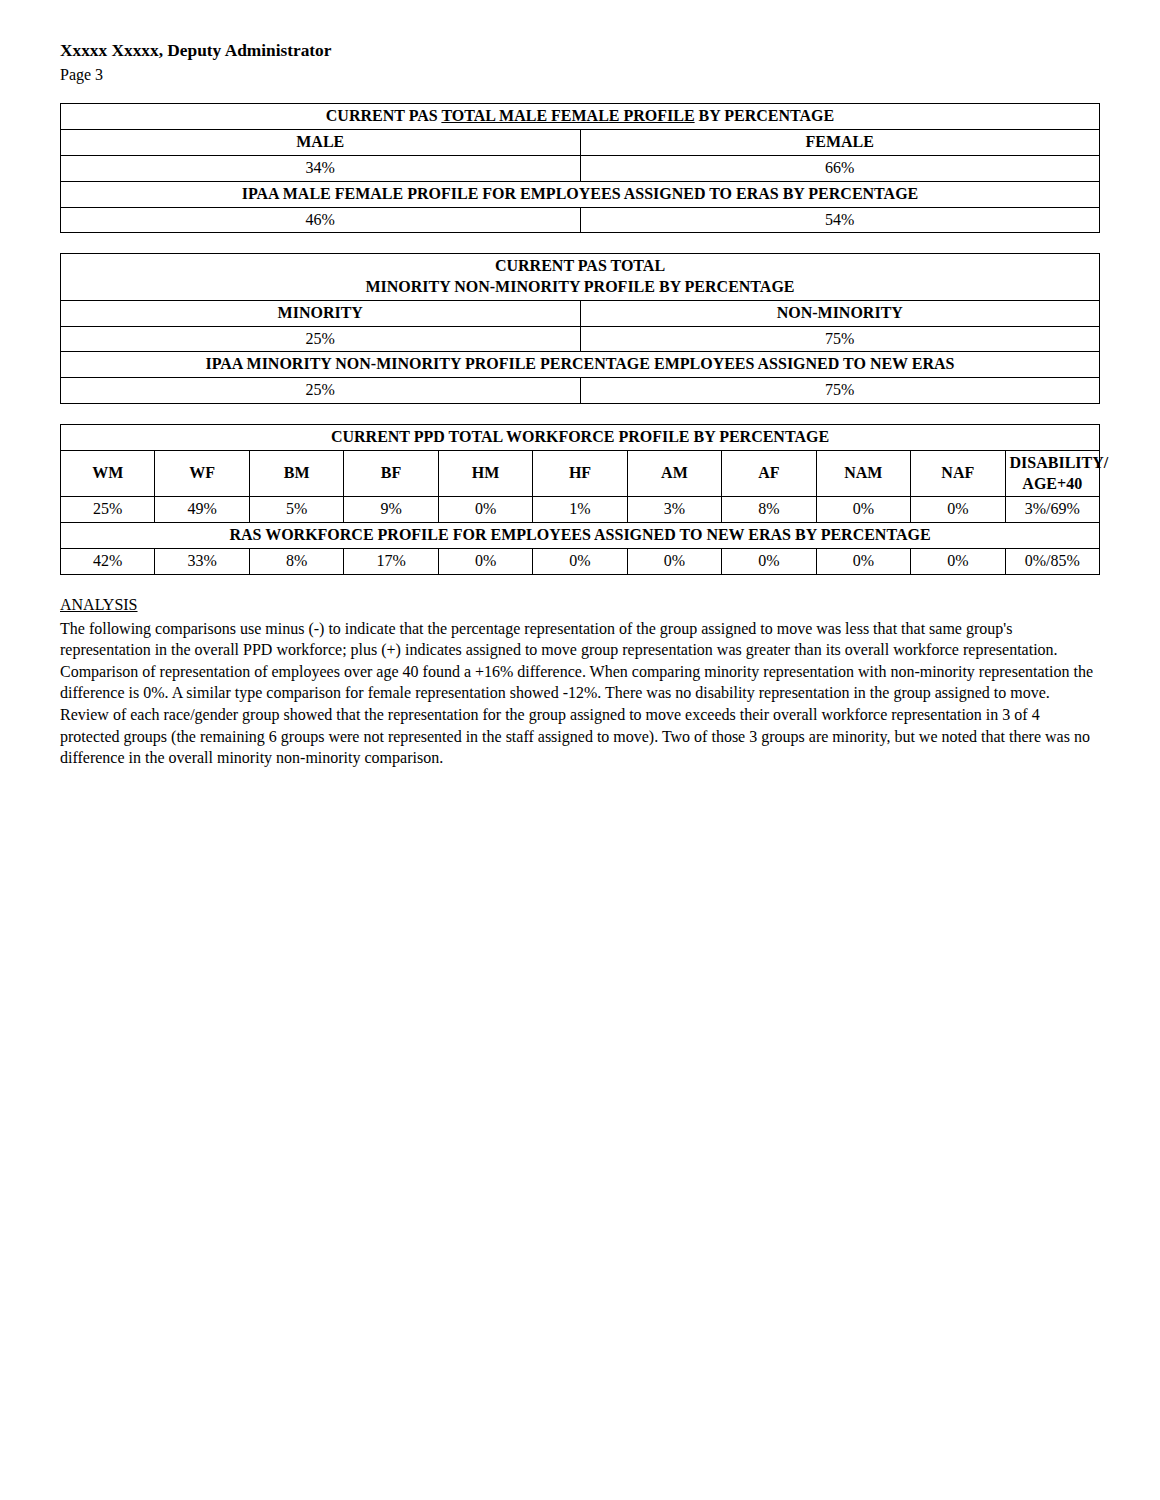Xxxxx Xxxxx, Deputy Administrator
Page 3
| CURRENT PAS TOTAL MALE FEMALE PROFILE BY PERCENTAGE |
| --- |
| MALE | FEMALE |
| 34% | 66% |
| IPAA MALE FEMALE PROFILE FOR EMPLOYEES ASSIGNED TO ERAS BY PERCENTAGE |
| 46% | 54% |
| CURRENT PAS TOTAL MINORITY NON-MINORITY PROFILE BY PERCENTAGE |
| --- |
| MINORITY | NON-MINORITY |
| 25% | 75% |
| IPAA MINORITY NON-MINORITY PROFILE PERCENTAGE EMPLOYEES ASSIGNED TO NEW ERAS |
| 25% | 75% |
| CURRENT PPD TOTAL WORKFORCE PROFILE BY PERCENTAGE |
| --- |
| WM | WF | BM | BF | HM | HF | AM | AF | NAM | NAF | Disability/ Age+40 |
| 25% | 49% | 5% | 9% | 0% | 1% | 3% | 8% | 0% | 0% | 3%/69% |
| RAS WORKFORCE PROFILE FOR EMPLOYEES ASSIGNED TO NEW ERAS BY PERCENTAGE |
| 42% | 33% | 8% | 17% | 0% | 0% | 0% | 0% | 0% | 0% | 0%/85% |
ANALYSIS
The following comparisons use minus (-) to indicate that the percentage representation of the group assigned to move was less that that same group's representation in the overall PPD workforce; plus (+) indicates assigned to move group representation was greater than its overall workforce representation. Comparison of representation of employees over age 40 found a +16% difference. When comparing minority representation with non-minority representation the difference is 0%. A similar type comparison for female representation showed -12%. There was no disability representation in the group assigned to move. Review of each race/gender group showed that the representation for the group assigned to move exceeds their overall workforce representation in 3 of 4 protected groups (the remaining 6 groups were not represented in the staff assigned to move). Two of those 3 groups are minority, but we noted that there was no difference in the overall minority non-minority comparison.